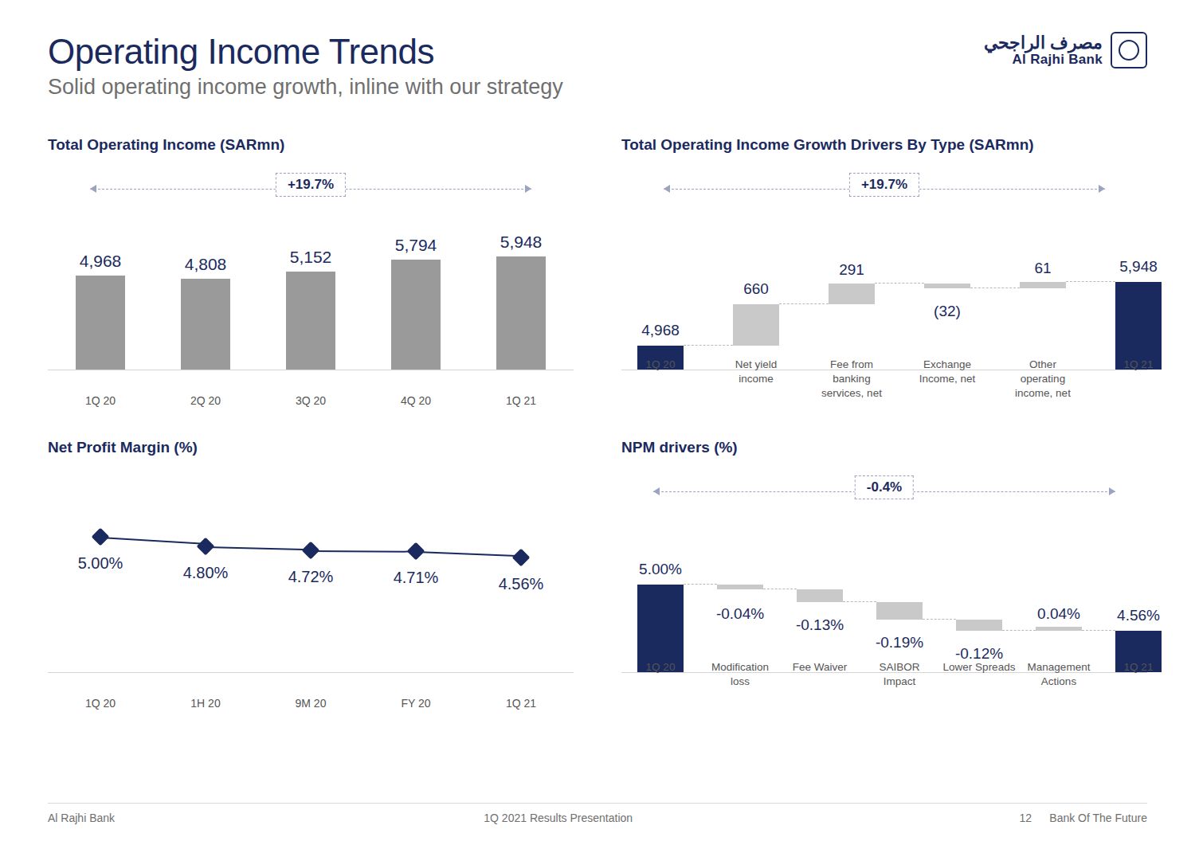Operating Income Trends
Solid operating income growth, inline with our strategy
مصرف الراجحي
Al Rajhi Bank
Total Operating Income (SARmn)
+19.7%
4,968
4,808
5,152
5,794
5,948
1Q 202Q 203Q 204Q 201Q 21
Total Operating Income Growth Drivers By Type (SARmn)
+19.7%
4,968
660
291
(32)
61
5,948
1Q 20 Net yield
income Fee from
banking
services, net Exchange
Income, net Other
operating
income, net 1Q 21
Net Profit Margin (%)
5.00%
4.80%
4.72%
4.71%
4.56%
1Q 201H 209M 20 FY 201Q 21
NPM drivers (%)
-0.4%
5.00%
-0.04%
-0.13%
-0.19%
-0.12%
0.04%
4.56%
1Q 20 Modification
loss Fee Waiver SAIBOR
Impact Lower Spreads Management
Actions 1Q 21
Al Rajhi Bank
1Q 2021 Results Presentation
12
Bank Of The Future